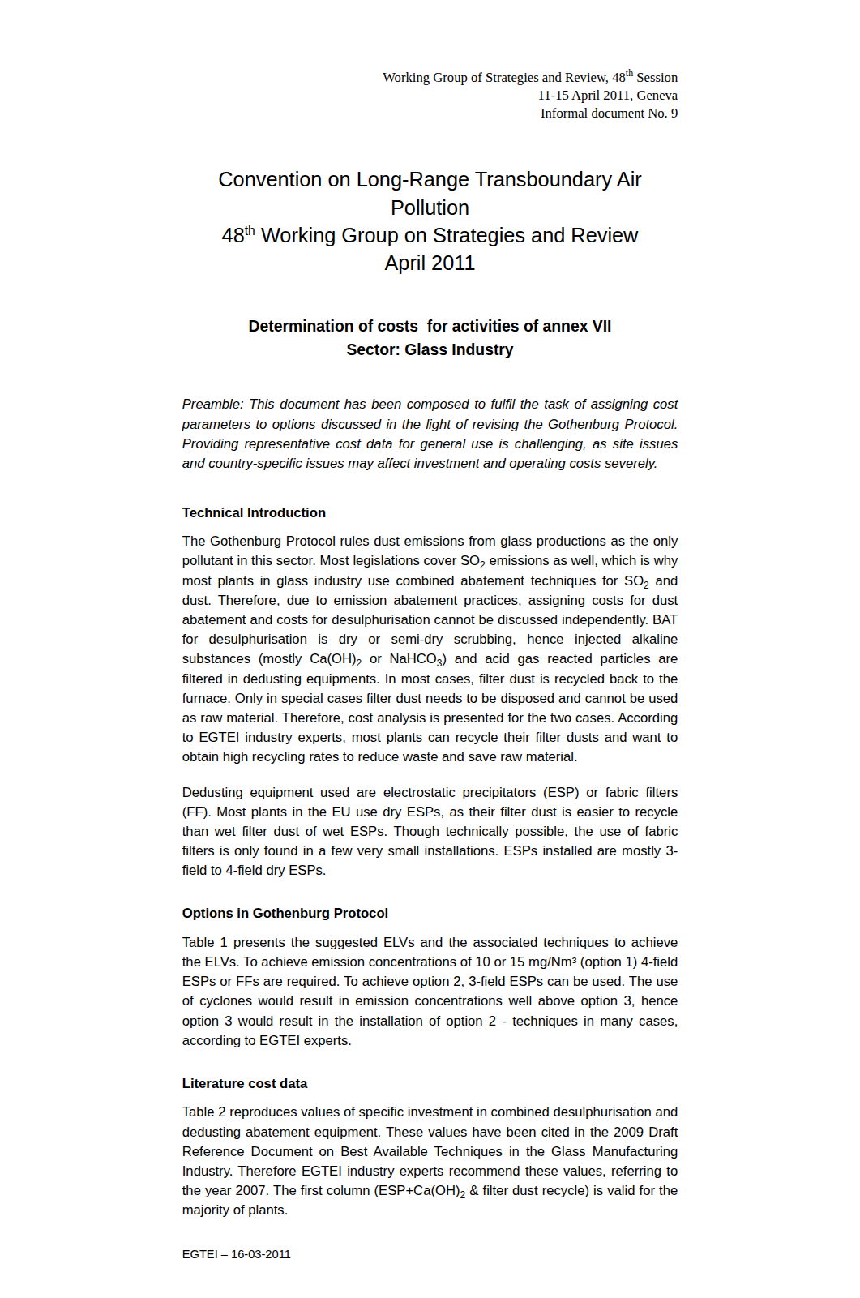Working Group of Strategies and Review, 48th Session
11-15 April 2011, Geneva
Informal document No. 9
Convention on Long-Range Transboundary Air Pollution
48th Working Group on Strategies and Review
April 2011
Determination of costs for activities of annex VII
Sector: Glass Industry
Preamble: This document has been composed to fulfil the task of assigning cost parameters to options discussed in the light of revising the Gothenburg Protocol. Providing representative cost data for general use is challenging, as site issues and country-specific issues may affect investment and operating costs severely.
Technical Introduction
The Gothenburg Protocol rules dust emissions from glass productions as the only pollutant in this sector. Most legislations cover SO2 emissions as well, which is why most plants in glass industry use combined abatement techniques for SO2 and dust. Therefore, due to emission abatement practices, assigning costs for dust abatement and costs for desulphurisation cannot be discussed independently. BAT for desulphurisation is dry or semi-dry scrubbing, hence injected alkaline substances (mostly Ca(OH)2 or NaHCO3) and acid gas reacted particles are filtered in dedusting equipments. In most cases, filter dust is recycled back to the furnace. Only in special cases filter dust needs to be disposed and cannot be used as raw material. Therefore, cost analysis is presented for the two cases. According to EGTEI industry experts, most plants can recycle their filter dusts and want to obtain high recycling rates to reduce waste and save raw material.
Dedusting equipment used are electrostatic precipitators (ESP) or fabric filters (FF). Most plants in the EU use dry ESPs, as their filter dust is easier to recycle than wet filter dust of wet ESPs. Though technically possible, the use of fabric filters is only found in a few very small installations. ESPs installed are mostly 3-field to 4-field dry ESPs.
Options in Gothenburg Protocol
Table 1 presents the suggested ELVs and the associated techniques to achieve the ELVs. To achieve emission concentrations of 10 or 15 mg/Nm³ (option 1) 4-field ESPs or FFs are required. To achieve option 2, 3-field ESPs can be used. The use of cyclones would result in emission concentrations well above option 3, hence option 3 would result in the installation of option 2 - techniques in many cases, according to EGTEI experts.
Literature cost data
Table 2 reproduces values of specific investment in combined desulphurisation and dedusting abatement equipment. These values have been cited in the 2009 Draft Reference Document on Best Available Techniques in the Glass Manufacturing Industry. Therefore EGTEI industry experts recommend these values, referring to the year 2007. The first column (ESP+Ca(OH)2 & filter dust recycle) is valid for the majority of plants.
EGTEI – 16-03-2011